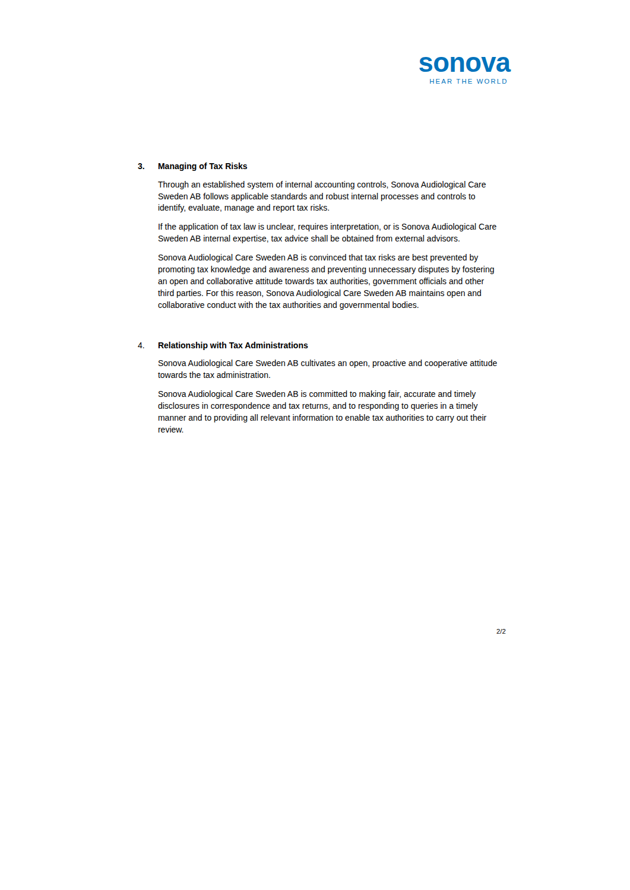sonova HEAR THE WORLD
3.
Managing of Tax Risks
Through an established system of internal accounting controls, Sonova Audiological Care Sweden AB follows applicable standards and robust internal processes and controls to identify, evaluate, manage and report tax risks.
If the application of tax law is unclear, requires interpretation, or is Sonova Audiological Care Sweden AB internal expertise, tax advice shall be obtained from external advisors.
Sonova Audiological Care Sweden AB is convinced that tax risks are best prevented by promoting tax knowledge and awareness and preventing unnecessary disputes by fostering an open and collaborative attitude towards tax authorities, government officials and other third parties. For this reason, Sonova Audiological Care Sweden AB maintains open and collaborative conduct with the tax authorities and governmental bodies.
4.
Relationship with Tax Administrations
Sonova Audiological Care Sweden AB cultivates an open, proactive and cooperative attitude towards the tax administration.
Sonova Audiological Care Sweden AB is committed to making fair, accurate and timely disclosures in correspondence and tax returns, and to responding to queries in a timely manner and to providing all relevant information to enable tax authorities to carry out their review.
2/2